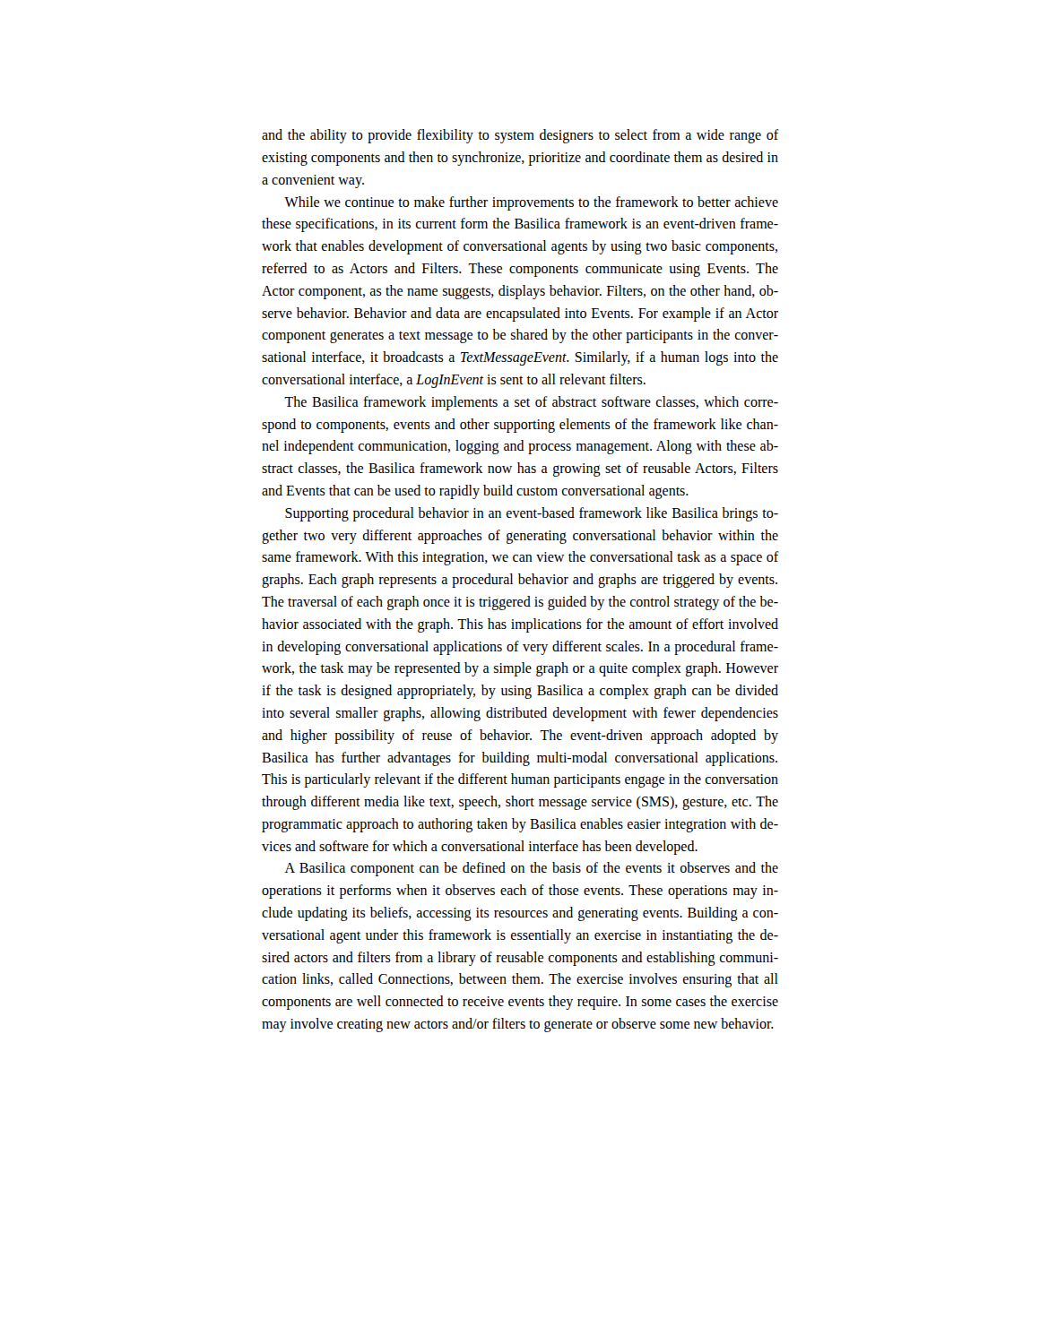and the ability to provide flexibility to system designers to select from a wide range of existing components and then to synchronize, prioritize and coordinate them as desired in a convenient way.
While we continue to make further improvements to the framework to better achieve these specifications, in its current form the Basilica framework is an event-driven framework that enables development of conversational agents by using two basic components, referred to as Actors and Filters. These components communicate using Events. The Actor component, as the name suggests, displays behavior. Filters, on the other hand, observe behavior. Behavior and data are encapsulated into Events. For example if an Actor component generates a text message to be shared by the other participants in the conversational interface, it broadcasts a TextMessageEvent. Similarly, if a human logs into the conversational interface, a LogInEvent is sent to all relevant filters.
The Basilica framework implements a set of abstract software classes, which correspond to components, events and other supporting elements of the framework like channel independent communication, logging and process management. Along with these abstract classes, the Basilica framework now has a growing set of reusable Actors, Filters and Events that can be used to rapidly build custom conversational agents.
Supporting procedural behavior in an event-based framework like Basilica brings together two very different approaches of generating conversational behavior within the same framework. With this integration, we can view the conversational task as a space of graphs. Each graph represents a procedural behavior and graphs are triggered by events. The traversal of each graph once it is triggered is guided by the control strategy of the behavior associated with the graph. This has implications for the amount of effort involved in developing conversational applications of very different scales. In a procedural framework, the task may be represented by a simple graph or a quite complex graph. However if the task is designed appropriately, by using Basilica a complex graph can be divided into several smaller graphs, allowing distributed development with fewer dependencies and higher possibility of reuse of behavior. The event-driven approach adopted by Basilica has further advantages for building multi-modal conversational applications. This is particularly relevant if the different human participants engage in the conversation through different media like text, speech, short message service (SMS), gesture, etc. The programmatic approach to authoring taken by Basilica enables easier integration with devices and software for which a conversational interface has been developed.
A Basilica component can be defined on the basis of the events it observes and the operations it performs when it observes each of those events. These operations may include updating its beliefs, accessing its resources and generating events. Building a conversational agent under this framework is essentially an exercise in instantiating the desired actors and filters from a library of reusable components and establishing communication links, called Connections, between them. The exercise involves ensuring that all components are well connected to receive events they require. In some cases the exercise may involve creating new actors and/or filters to generate or observe some new behavior.